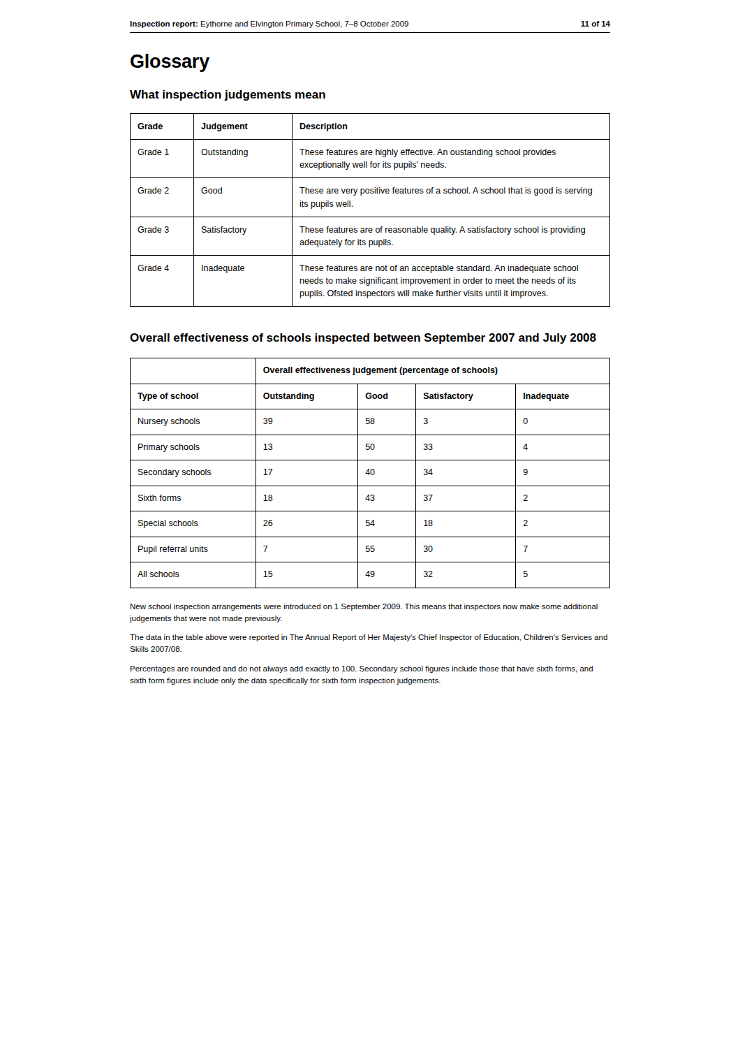Inspection report: Eythorne and Elvington Primary School, 7–8 October 2009
11 of 14
Glossary
What inspection judgements mean
| Grade | Judgement | Description |
| --- | --- | --- |
| Grade 1 | Outstanding | These features are highly effective. An oustanding school provides exceptionally well for its pupils' needs. |
| Grade 2 | Good | These are very positive features of a school. A school that is good is serving its pupils well. |
| Grade 3 | Satisfactory | These features are of reasonable quality. A satisfactory school is providing adequately for its pupils. |
| Grade 4 | Inadequate | These features are not of an acceptable standard. An inadequate school needs to make significant improvement in order to meet the needs of its pupils. Ofsted inspectors will make further visits until it improves. |
Overall effectiveness of schools inspected between September 2007 and July 2008
| | Overall effectiveness judgement (percentage of schools) |
| --- | --- |
| Type of school | Outstanding | Good | Satisfactory | Inadequate |
| Nursery schools | 39 | 58 | 3 | 0 |
| Primary schools | 13 | 50 | 33 | 4 |
| Secondary schools | 17 | 40 | 34 | 9 |
| Sixth forms | 18 | 43 | 37 | 2 |
| Special schools | 26 | 54 | 18 | 2 |
| Pupil referral units | 7 | 55 | 30 | 7 |
| All schools | 15 | 49 | 32 | 5 |
New school inspection arrangements were introduced on 1 September 2009. This means that inspectors now make some additional judgements that were not made previously.
The data in the table above were reported in The Annual Report of Her Majesty's Chief Inspector of Education, Children's Services and Skills 2007/08.
Percentages are rounded and do not always add exactly to 100. Secondary school figures include those that have sixth forms, and sixth form figures include only the data specifically for sixth form inspection judgements.